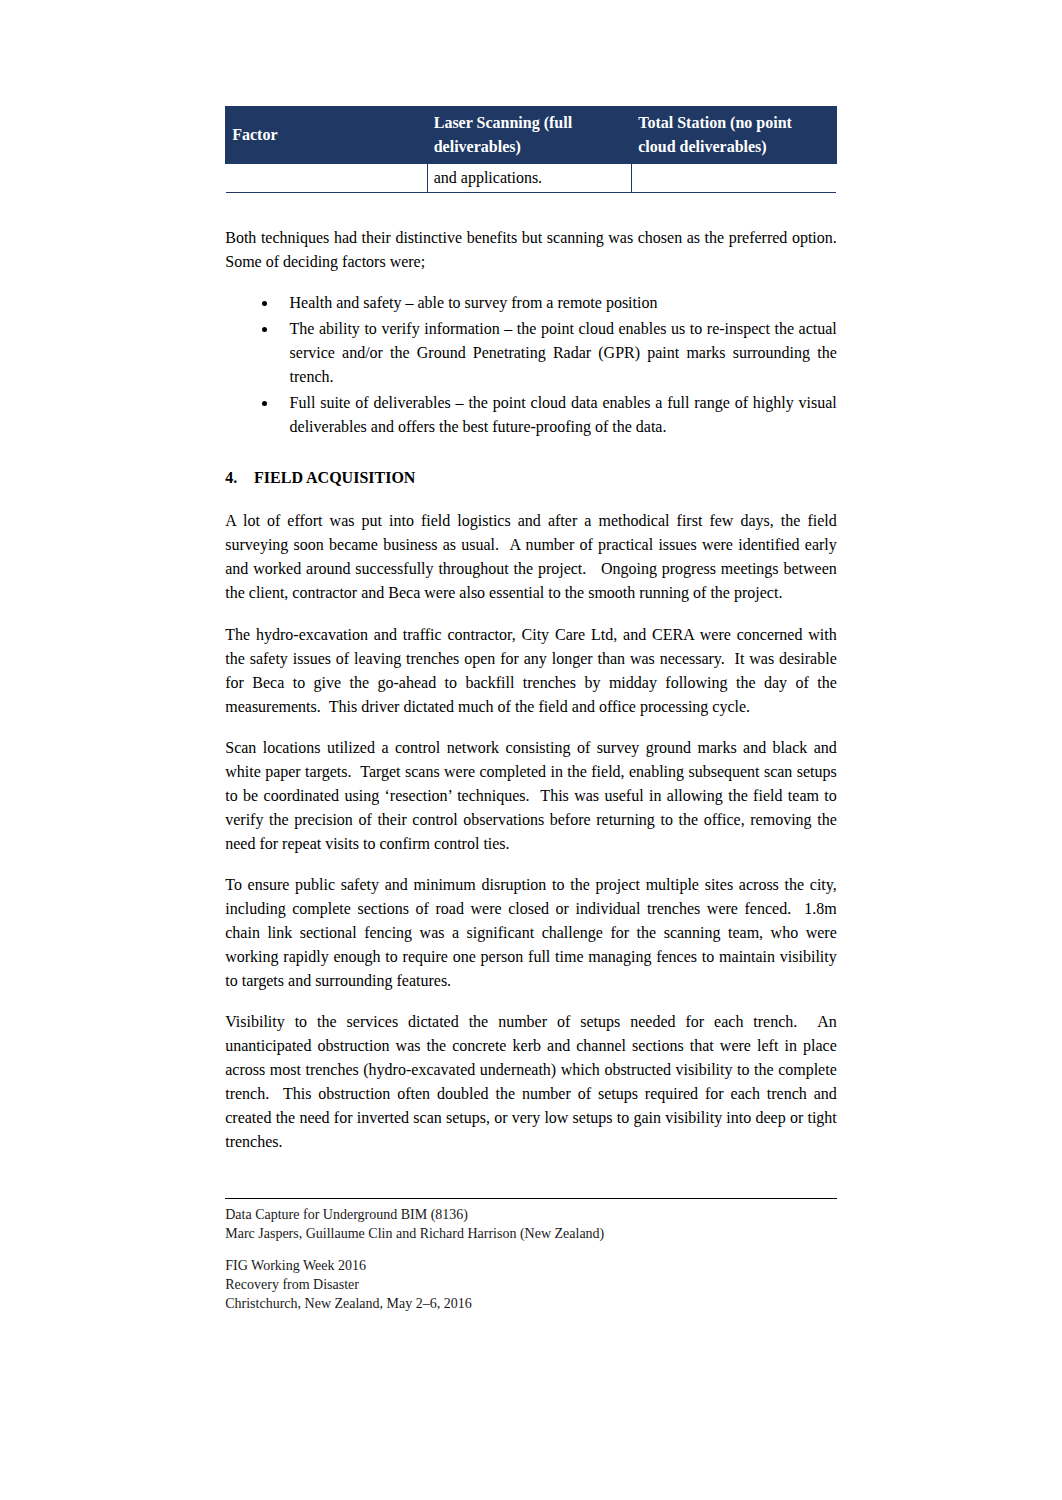| Factor | Laser Scanning (full deliverables) | Total Station (no point cloud deliverables) |
| --- | --- | --- |
| | and applications. | |
Both techniques had their distinctive benefits but scanning was chosen as the preferred option. Some of deciding factors were;
Health and safety – able to survey from a remote position
The ability to verify information – the point cloud enables us to re-inspect the actual service and/or the Ground Penetrating Radar (GPR) paint marks surrounding the trench.
Full suite of deliverables – the point cloud data enables a full range of highly visual deliverables and offers the best future-proofing of the data.
4. FIELD ACQUISITION
A lot of effort was put into field logistics and after a methodical first few days, the field surveying soon became business as usual. A number of practical issues were identified early and worked around successfully throughout the project. Ongoing progress meetings between the client, contractor and Beca were also essential to the smooth running of the project.
The hydro-excavation and traffic contractor, City Care Ltd, and CERA were concerned with the safety issues of leaving trenches open for any longer than was necessary. It was desirable for Beca to give the go-ahead to backfill trenches by midday following the day of the measurements. This driver dictated much of the field and office processing cycle.
Scan locations utilized a control network consisting of survey ground marks and black and white paper targets. Target scans were completed in the field, enabling subsequent scan setups to be coordinated using ‘resection’ techniques. This was useful in allowing the field team to verify the precision of their control observations before returning to the office, removing the need for repeat visits to confirm control ties.
To ensure public safety and minimum disruption to the project multiple sites across the city, including complete sections of road were closed or individual trenches were fenced. 1.8m chain link sectional fencing was a significant challenge for the scanning team, who were working rapidly enough to require one person full time managing fences to maintain visibility to targets and surrounding features.
Visibility to the services dictated the number of setups needed for each trench. An unanticipated obstruction was the concrete kerb and channel sections that were left in place across most trenches (hydro-excavated underneath) which obstructed visibility to the complete trench. This obstruction often doubled the number of setups required for each trench and created the need for inverted scan setups, or very low setups to gain visibility into deep or tight trenches.
Data Capture for Underground BIM (8136)
Marc Jaspers, Guillaume Clin and Richard Harrison (New Zealand)
FIG Working Week 2016
Recovery from Disaster
Christchurch, New Zealand, May 2–6, 2016